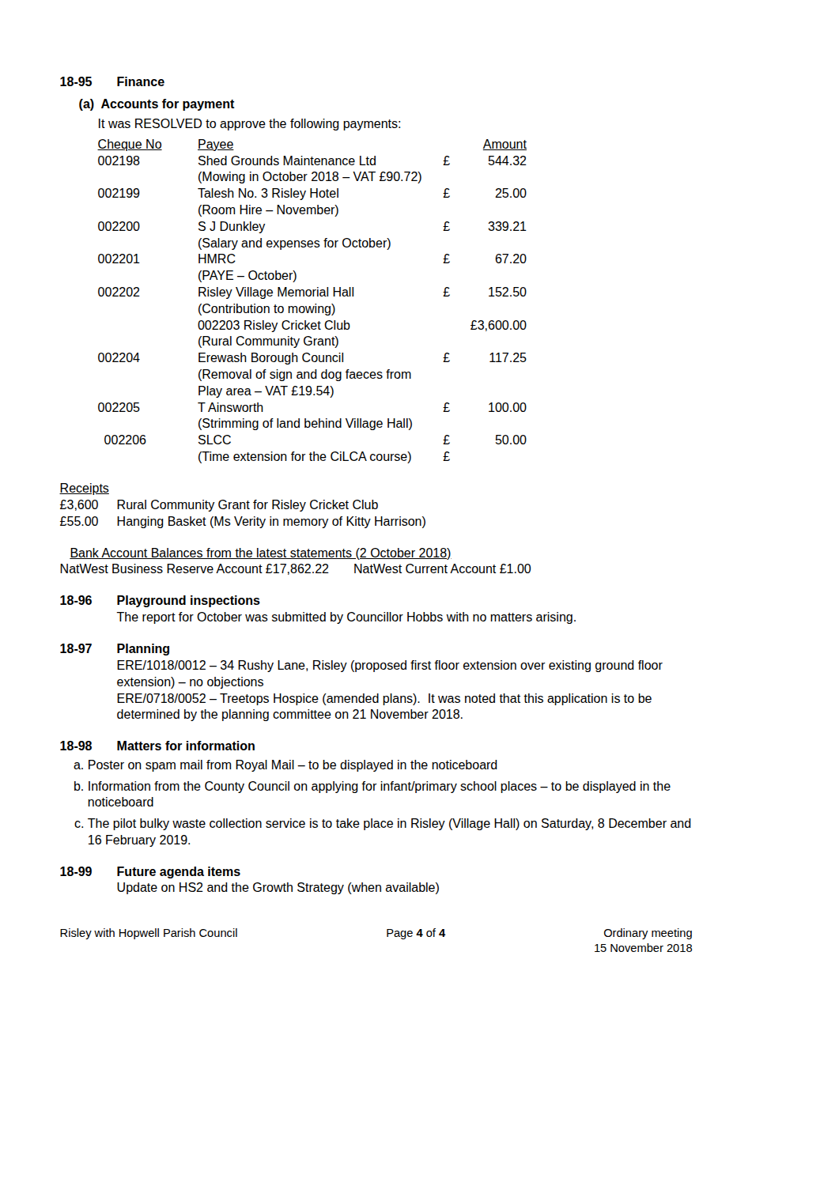18-95 Finance
(a) Accounts for payment
It was RESOLVED to approve the following payments:
| Cheque No | Payee | | Amount |
| 002198 | Shed Grounds Maintenance Ltd | £ | 544.32 |
| | (Mowing in October 2018 – VAT £90.72) | | |
| 002199 | Talesh No. 3 Risley Hotel | £ | 25.00 |
| | (Room Hire – November) | | |
| 002200 | S J Dunkley | £ | 339.21 |
| | (Salary and expenses for October) | | |
| 002201 | HMRC | £ | 67.20 |
| | (PAYE – October) | | |
| 002202 | Risley Village Memorial Hall | £ | 152.50 |
| | (Contribution to mowing) | | |
| | 002203 Risley Cricket Club | | £3,600.00 |
| | (Rural Community Grant) | | |
| 002204 | Erewash Borough Council | £ | 117.25 |
| | (Removal of sign and dog faeces from | | |
| | Play area – VAT £19.54) | | |
| 002205 | T Ainsworth | £ | 100.00 |
| | (Strimming of land behind Village Hall) | | |
| 002206 | SLCC | £ | 50.00 |
| | (Time extension for the CiLCA course) | £ | |
Receipts
£3,600 Rural Community Grant for Risley Cricket Club
£55.00 Hanging Basket (Ms Verity in memory of Kitty Harrison)
Bank Account Balances from the latest statements (2 October 2018)
NatWest Business Reserve Account £17,862.22 NatWest Current Account £1.00
18-96 Playground inspections
The report for October was submitted by Councillor Hobbs with no matters arising.
18-97 Planning
ERE/1018/0012 – 34 Rushy Lane, Risley (proposed first floor extension over existing ground floor extension) – no objections
ERE/0718/0052 – Treetops Hospice (amended plans). It was noted that this application is to be determined by the planning committee on 21 November 2018.
18-98 Matters for information
Poster on spam mail from Royal Mail – to be displayed in the noticeboard
Information from the County Council on applying for infant/primary school places – to be displayed in the noticeboard
The pilot bulky waste collection service is to take place in Risley (Village Hall) on Saturday, 8 December and 16 February 2019.
18-99 Future agenda items
Update on HS2 and the Growth Strategy (when available)
Risley with Hopwell Parish Council
Page 4 of 4
Ordinary meeting
15 November 2018